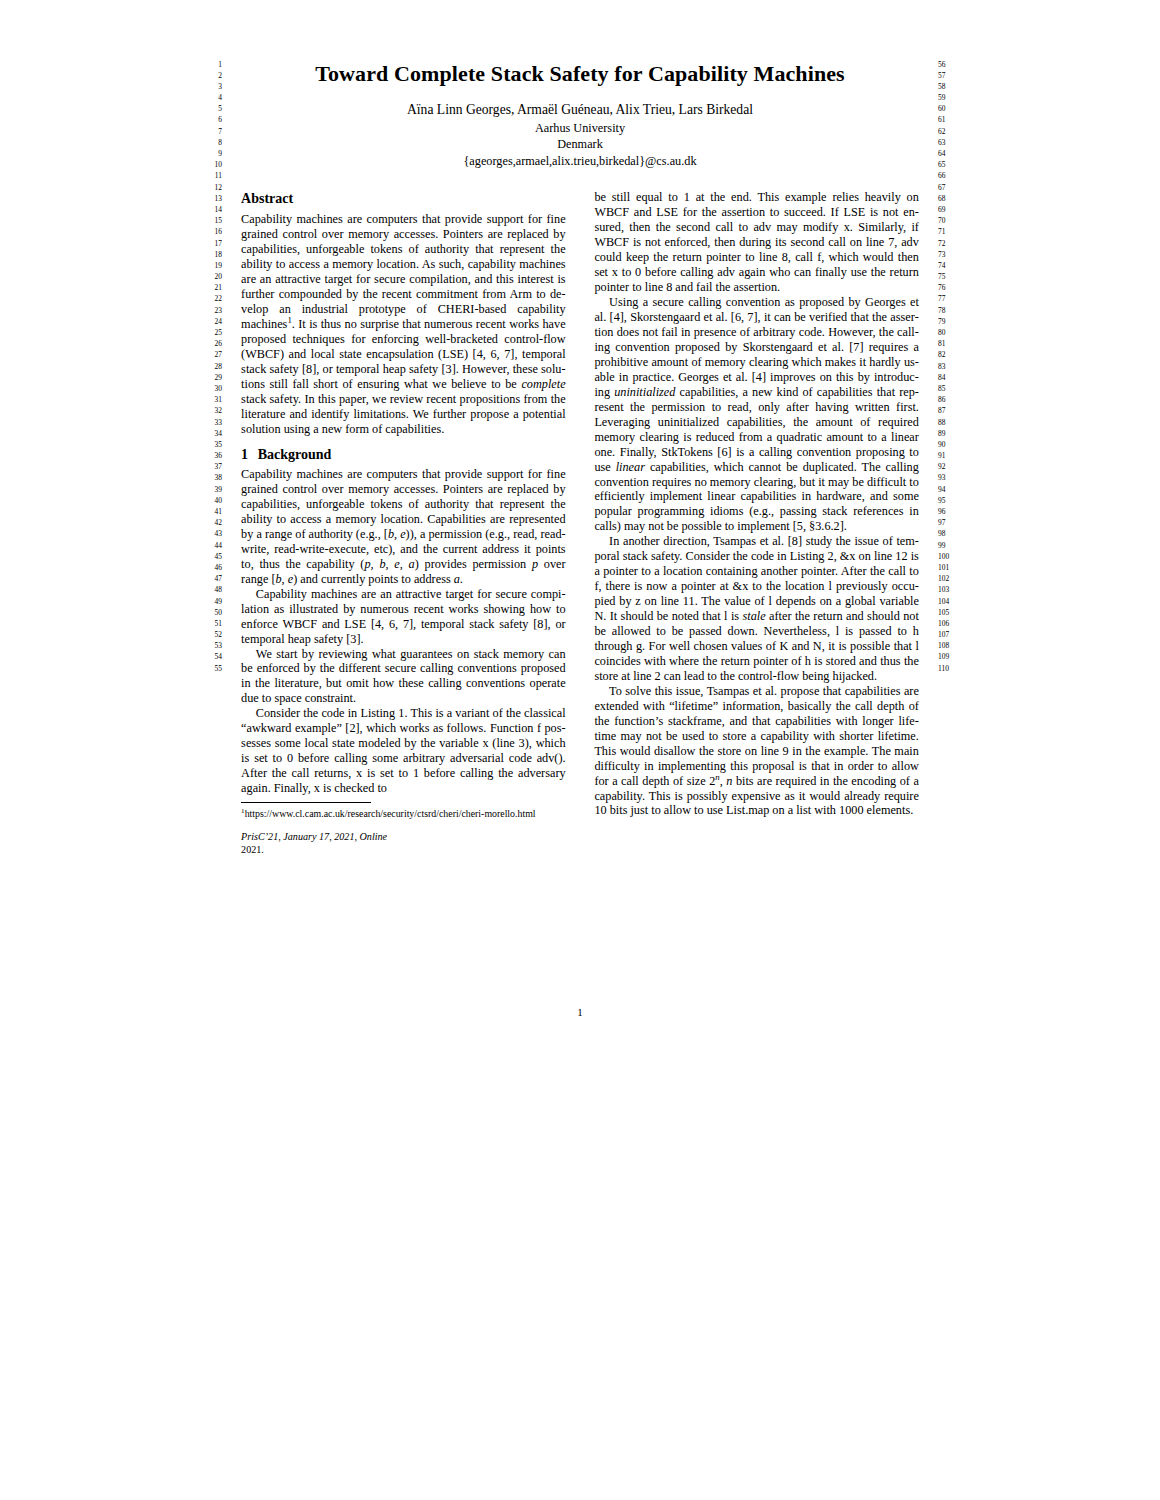1
2
3
4
5
6
7
8
9
10
11
12
13
14
15
16
17
18
19
20
21
22
23
24
25
26
27
28
29
30
31
32
33
34
35
36
37
38
39
40
41
42
43
44
45
46
47
48
49
50
51
52
53
54
55
56
57
58
59
60
61
62
63
64
65
66
67
68
69
70
71
72
73
74
75
76
77
78
79
80
81
82
83
84
85
86
87
88
89
90
91
92
93
94
95
96
97
98
99
100
101
102
103
104
105
106
107
108
109
110
Toward Complete Stack Safety for Capability Machines
Aïna Linn Georges, Armaël Guéneau, Alix Trieu, Lars Birkedal
Aarhus University
Denmark
{ageorges,armael,alix.trieu,birkedal}@cs.au.dk
Abstract
Capability machines are computers that provide support for fine grained control over memory accesses. Pointers are replaced by capabilities, unforgeable tokens of authority that represent the ability to access a memory location. As such, capability machines are an attractive target for secure compilation, and this interest is further compounded by the recent commitment from Arm to develop an industrial prototype of CHERI-based capability machines1. It is thus no surprise that numerous recent works have proposed techniques for enforcing well-bracketed control-flow (WBCF) and local state encapsulation (LSE) [4, 6, 7], temporal stack safety [8], or temporal heap safety [3]. However, these solutions still fall short of ensuring what we believe to be complete stack safety. In this paper, we review recent propositions from the literature and identify limitations. We further propose a potential solution using a new form of capabilities.
1 Background
Capability machines are computers that provide support for fine grained control over memory accesses. Pointers are replaced by capabilities, unforgeable tokens of authority that represent the ability to access a memory location. Capabilities are represented by a range of authority (e.g., [b, e)), a permission (e.g., read, read-write, read-write-execute, etc), and the current address it points to, thus the capability (p, b, e, a) provides permission p over range [b, e) and currently points to address a.
Capability machines are an attractive target for secure compilation as illustrated by numerous recent works showing how to enforce WBCF and LSE [4, 6, 7], temporal stack safety [8], or temporal heap safety [3].
We start by reviewing what guarantees on stack memory can be enforced by the different secure calling conventions proposed in the literature, but omit how these calling conventions operate due to space constraint.
Consider the code in Listing 1. This is a variant of the classical “awkward example” [2], which works as follows. Function f possesses some local state modeled by the variable x (line 3), which is set to 0 before calling some arbitrary adversarial code adv(). After the call returns, x is set to 1 before calling the adversary again. Finally, x is checked to
1https://www.cl.cam.ac.uk/research/security/ctsrd/cheri/cheri-morello.html
PrisC’21, January 17, 2021, Online
2021.
be still equal to 1 at the end. This example relies heavily on WBCF and LSE for the assertion to succeed. If LSE is not ensured, then the second call to adv may modify x. Similarly, if WBCF is not enforced, then during its second call on line 7, adv could keep the return pointer to line 8, call f, which would then set x to 0 before calling adv again who can finally use the return pointer to line 8 and fail the assertion.
Using a secure calling convention as proposed by Georges et al. [4], Skorstengaard et al. [6, 7], it can be verified that the assertion does not fail in presence of arbitrary code. However, the calling convention proposed by Skorstengaard et al. [7] requires a prohibitive amount of memory clearing which makes it hardly usable in practice. Georges et al. [4] improves on this by introducing uninitialized capabilities, a new kind of capabilities that represent the permission to read, only after having written first. Leveraging uninitialized capabilities, the amount of required memory clearing is reduced from a quadratic amount to a linear one. Finally, StkTokens [6] is a calling convention proposing to use linear capabilities, which cannot be duplicated. The calling convention requires no memory clearing, but it may be difficult to efficiently implement linear capabilities in hardware, and some popular programming idioms (e.g., passing stack references in calls) may not be possible to implement [5, §3.6.2].
In another direction, Tsampas et al. [8] study the issue of temporal stack safety. Consider the code in Listing 2, &x on line 12 is a pointer to a location containing another pointer. After the call to f, there is now a pointer at &x to the location l previously occupied by z on line 11. The value of l depends on a global variable N. It should be noted that l is stale after the return and should not be allowed to be passed down. Nevertheless, l is passed to h through g. For well chosen values of K and N, it is possible that l coincides with where the return pointer of h is stored and thus the store at line 2 can lead to the control-flow being hijacked.
To solve this issue, Tsampas et al. propose that capabilities are extended with “lifetime” information, basically the call depth of the function’s stackframe, and that capabilities with longer lifetime may not be used to store a capability with shorter lifetime. This would disallow the store on line 9 in the example. The main difficulty in implementing this proposal is that in order to allow for a call depth of size 2n, n bits are required in the encoding of a capability. This is possibly expensive as it would already require 10 bits just to allow to use List.map on a list with 1000 elements.
1